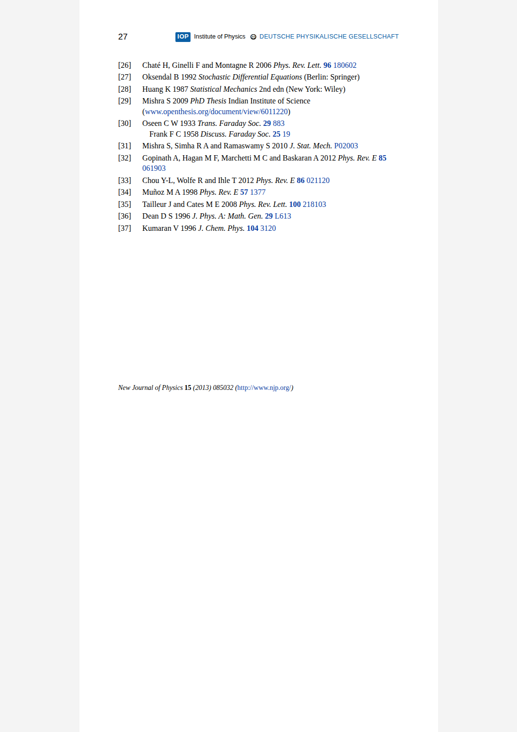27
IOP Institute of Physics ΦDEUTSCHE PHYSIKALISCHE GESELLSCHAFT
[26] Chaté H, Ginelli F and Montagne R 2006 Phys. Rev. Lett. 96 180602
[27] Oksendal B 1992 Stochastic Differential Equations (Berlin: Springer)
[28] Huang K 1987 Statistical Mechanics 2nd edn (New York: Wiley)
[29] Mishra S 2009 PhD Thesis Indian Institute of Science (www.openthesis.org/document/view/6011220)
[30] Oseen C W 1933 Trans. Faraday Soc. 29 883 Frank F C 1958 Discuss. Faraday Soc. 25 19
[31] Mishra S, Simha R A and Ramaswamy S 2010 J. Stat. Mech. P02003
[32] Gopinath A, Hagan M F, Marchetti M C and Baskaran A 2012 Phys. Rev. E 85 061903
[33] Chou Y-L, Wolfe R and Ihle T 2012 Phys. Rev. E 86 021120
[34] Muñoz M A 1998 Phys. Rev. E 57 1377
[35] Tailleur J and Cates M E 2008 Phys. Rev. Lett. 100 218103
[36] Dean D S 1996 J. Phys. A: Math. Gen. 29 L613
[37] Kumaran V 1996 J. Chem. Phys. 104 3120
New Journal of Physics 15 (2013) 085032 (http://www.njp.org/)